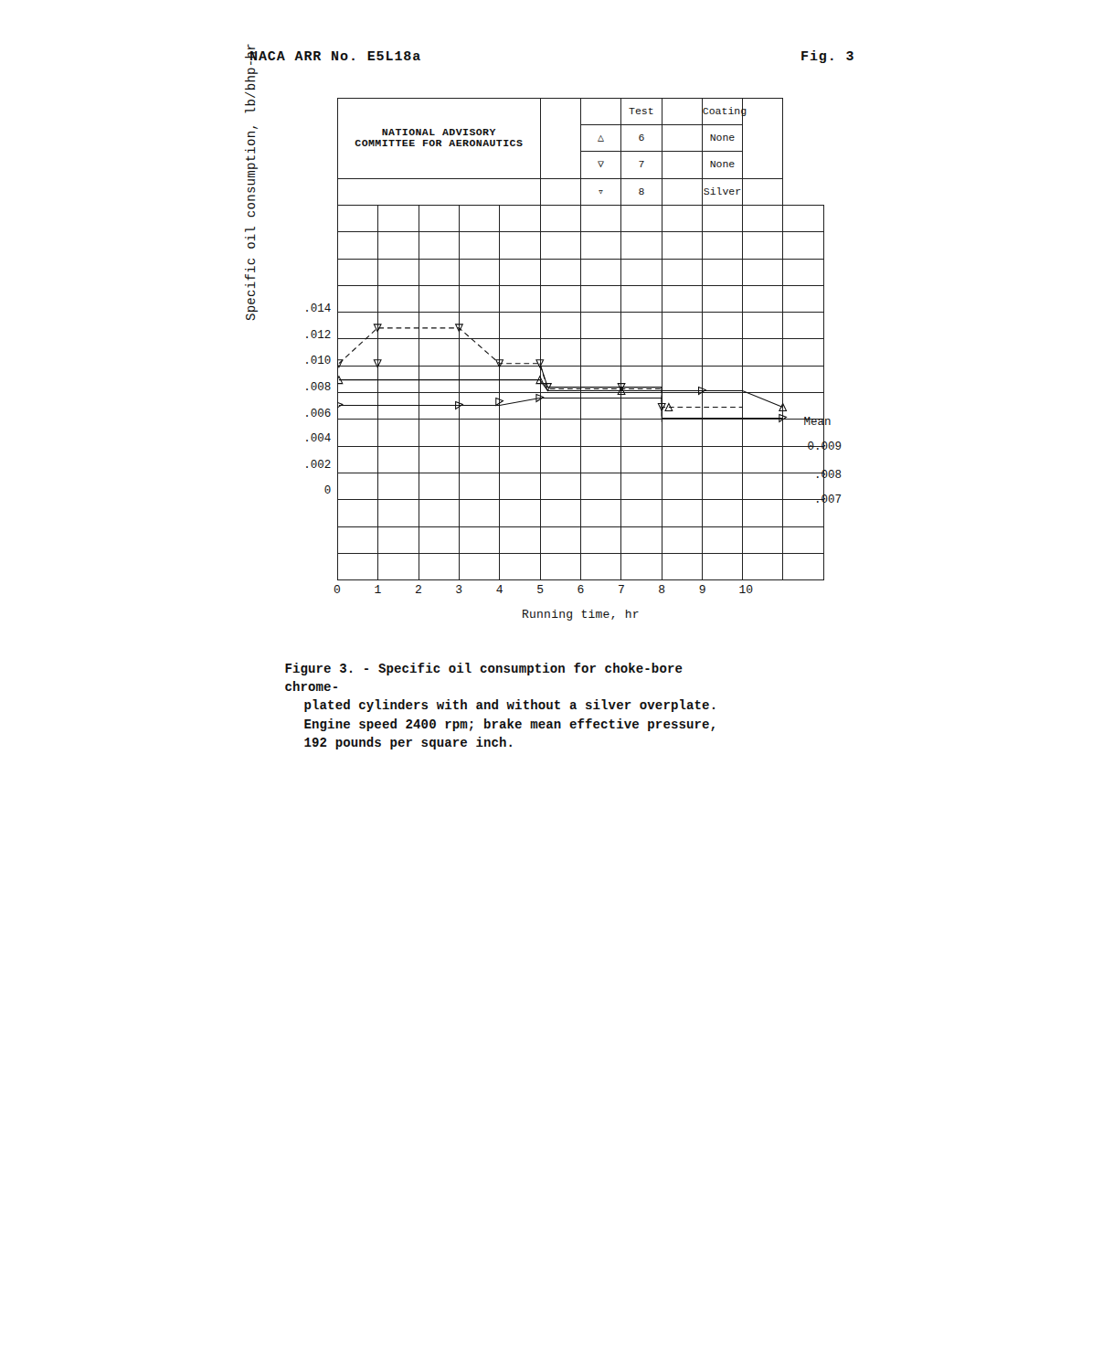NACA ARR No. E5L18a
Fig. 3
Specific oil consumption, lb/bhp-hr
.014 .012 .010 .008 .006 .004 .002 0
| NATIONAL ADVISORY COMMITTEE FOR AERONAUTICS | | | Test | | Coating | |
| △ | 6 | | None |
| ▽ | 7 | | None |
| | | ▿ | 8 | | Silver | |
Mean
0.009
.008
.007
0 1 2 3 4 5 6 7 8 9 10
Running time, hr
Figure 3. - Specific oil consumption for choke-bore chrome- plated cylinders with and without a silver overplate. Engine speed 2400 rpm; brake mean effective pressure, 192 pounds per square inch.